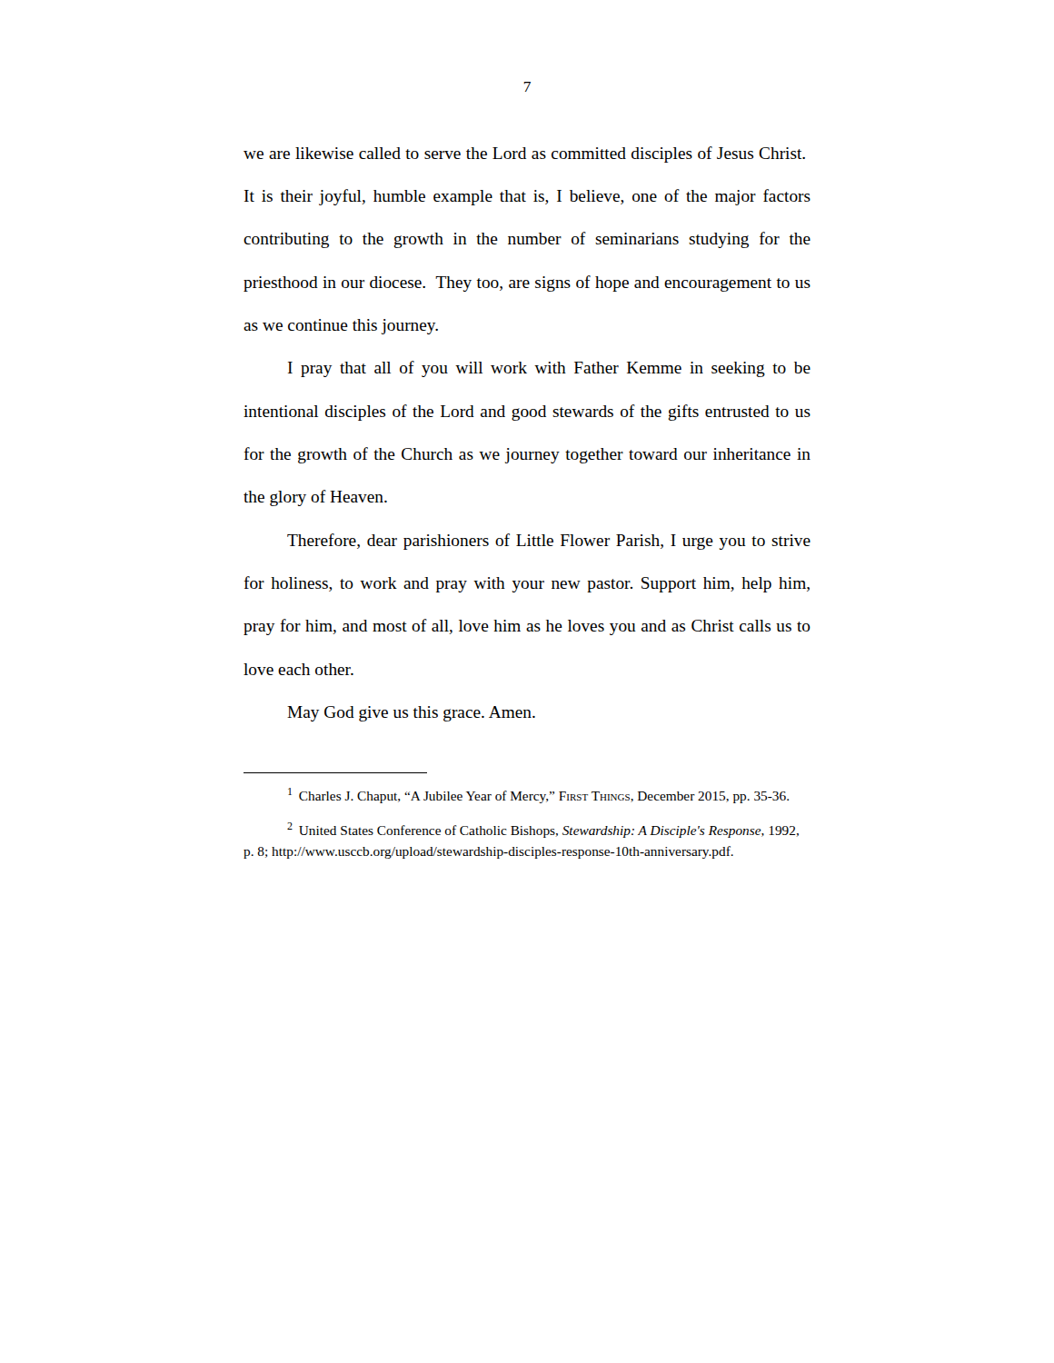7
we are likewise called to serve the Lord as committed disciples of Jesus Christ. It is their joyful, humble example that is, I believe, one of the major factors contributing to the growth in the number of seminarians studying for the priesthood in our diocese. They too, are signs of hope and encouragement to us as we continue this journey.
I pray that all of you will work with Father Kemme in seeking to be intentional disciples of the Lord and good stewards of the gifts entrusted to us for the growth of the Church as we journey together toward our inheritance in the glory of Heaven.
Therefore, dear parishioners of Little Flower Parish, I urge you to strive for holiness, to work and pray with your new pastor. Support him, help him, pray for him, and most of all, love him as he loves you and as Christ calls us to love each other.
May God give us this grace. Amen.
1 Charles J. Chaput, “A Jubilee Year of Mercy,” First Things, December 2015, pp. 35-36.
2 United States Conference of Catholic Bishops, Stewardship: A Disciple's Response, 1992, p. 8; http://www.usccb.org/upload/stewardship-disciples-response-10th-anniversary.pdf.